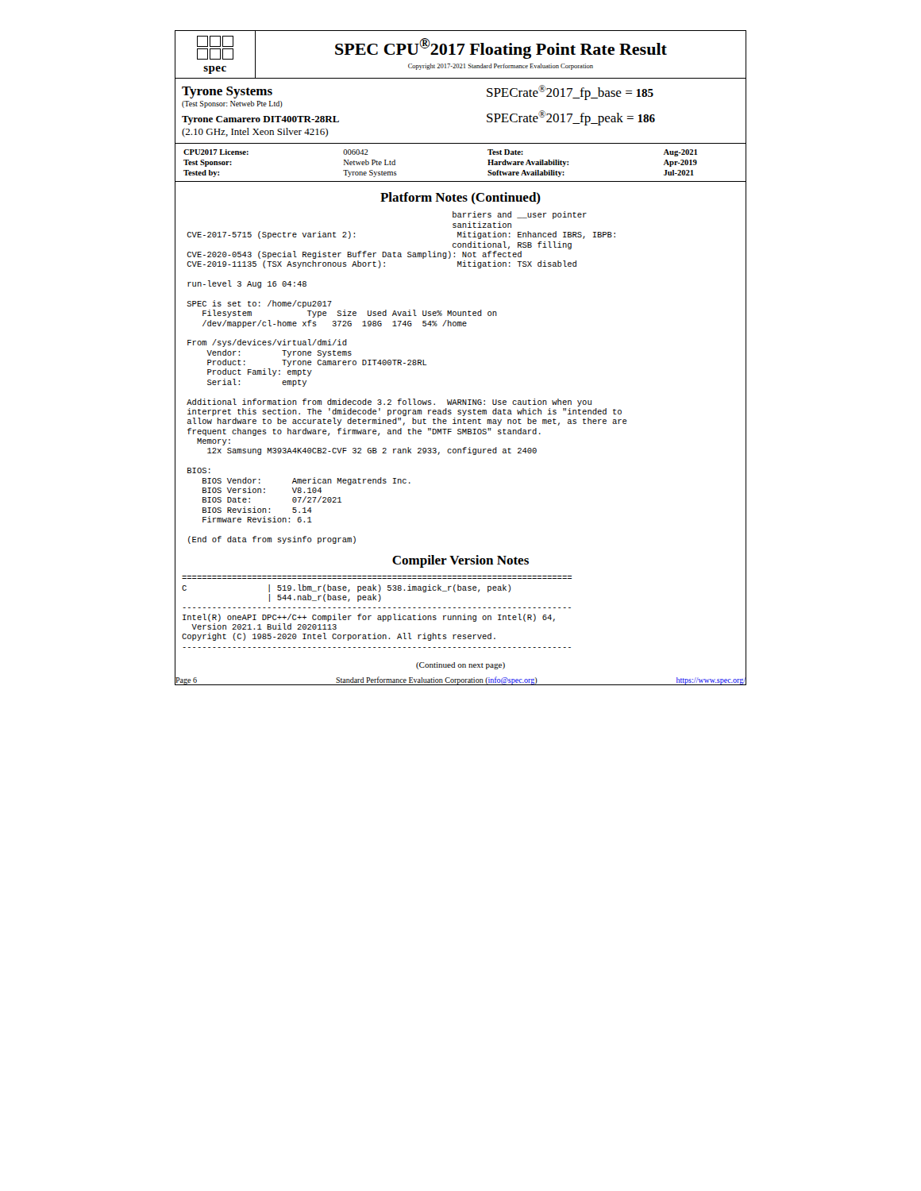spec
SPEC CPU®2017 Floating Point Rate Result
Copyright 2017-2021 Standard Performance Evaluation Corporation
Tyrone Systems
(Test Sponsor: Netweb Pte Ltd)
Tyrone Camarero DIT400TR-28RL
(2.10 GHz, Intel Xeon Silver 4216)
SPECrate®2017_fp_base = 185
SPECrate®2017_fp_peak = 186
| CPU2017 License: | 006042 |
| Test Sponsor: | Netweb Pte Ltd |
| Tested by: | Tyrone Systems |
| Test Date: | Aug-2021 |
| Hardware Availability: | Apr-2019 |
| Software Availability: | Jul-2021 |
Platform Notes (Continued)
                                                      barriers and __user pointer
                                                      sanitization
 CVE-2017-5715 (Spectre variant 2):                    Mitigation: Enhanced IBRS, IBPB:
                                                      conditional, RSB filling
 CVE-2020-0543 (Special Register Buffer Data Sampling): Not affected
 CVE-2019-11135 (TSX Asynchronous Abort):              Mitigation: TSX disabled

 run-level 3 Aug 16 04:48

 SPEC is set to: /home/cpu2017
    Filesystem           Type  Size  Used Avail Use% Mounted on
    /dev/mapper/cl-home xfs   372G  198G  174G  54% /home

 From /sys/devices/virtual/dmi/id
     Vendor:        Tyrone Systems
     Product:       Tyrone Camarero DIT400TR-28RL
     Product Family: empty
     Serial:        empty

 Additional information from dmidecode 3.2 follows.  WARNING: Use caution when you
 interpret this section. The 'dmidecode' program reads system data which is "intended to
 allow hardware to be accurately determined", but the intent may not be met, as there are
 frequent changes to hardware, firmware, and the "DMTF SMBIOS" standard.
   Memory:
     12x Samsung M393A4K40CB2-CVF 32 GB 2 rank 2933, configured at 2400

 BIOS:
    BIOS Vendor:      American Megatrends Inc.
    BIOS Version:     V8.104
    BIOS Date:        07/27/2021
    BIOS Revision:    5.14
    Firmware Revision: 6.1

 (End of data from sysinfo program)
Compiler Version Notes
==============================================================================
C                | 519.lbm_r(base, peak) 538.imagick_r(base, peak)
                 | 544.nab_r(base, peak)
------------------------------------------------------------------------------
Intel(R) oneAPI DPC++/C++ Compiler for applications running on Intel(R) 64,
  Version 2021.1 Build 20201113
Copyright (C) 1985-2020 Intel Corporation. All rights reserved.
------------------------------------------------------------------------------
(Continued on next page)
Page 6 Standard Performance Evaluation Corporation (info@spec.org) https://www.spec.org/